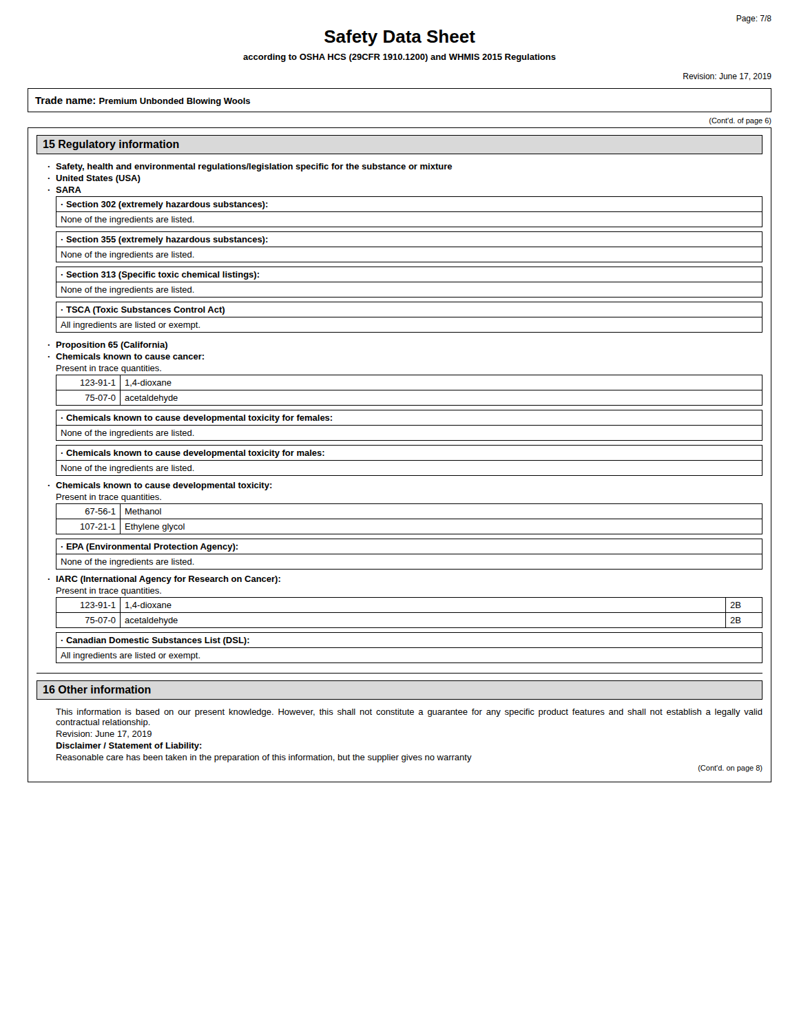Page: 7/8
Safety Data Sheet
according to OSHA HCS (29CFR 1910.1200) and WHMIS 2015 Regulations
Revision: June 17, 2019
Trade name: Premium Unbonded Blowing Wools
(Cont'd. of page 6)
15 Regulatory information
Safety, health and environmental regulations/legislation specific for the substance or mixture
United States (USA)
SARA
| · Section 302 (extremely hazardous substances): |
| None of the ingredients are listed. |
| · Section 355 (extremely hazardous substances): |
| None of the ingredients are listed. |
| · Section 313 (Specific toxic chemical listings): |
| None of the ingredients are listed. |
| · TSCA (Toxic Substances Control Act) |
| All ingredients are listed or exempt. |
Proposition 65 (California)
Chemicals known to cause cancer:
Present in trace quantities.
| 123-91-1 | 1,4-dioxane |
| 75-07-0 | acetaldehyde |
| · Chemicals known to cause developmental toxicity for females: |
| None of the ingredients are listed. |
| · Chemicals known to cause developmental toxicity for males: |
| None of the ingredients are listed. |
Chemicals known to cause developmental toxicity:
Present in trace quantities.
| 67-56-1 | Methanol |
| 107-21-1 | Ethylene glycol |
| · EPA (Environmental Protection Agency): |
| None of the ingredients are listed. |
IARC (International Agency for Research on Cancer):
Present in trace quantities.
| 123-91-1 | 1,4-dioxane | 2B |
| 75-07-0 | acetaldehyde | 2B |
| · Canadian Domestic Substances List (DSL): |
| All ingredients are listed or exempt. |
16 Other information
This information is based on our present knowledge. However, this shall not constitute a guarantee for any specific product features and shall not establish a legally valid contractual relationship.
Revision: June 17, 2019
Disclaimer / Statement of Liability:
Reasonable care has been taken in the preparation of this information, but the supplier gives no warranty
(Cont'd. on page 8)